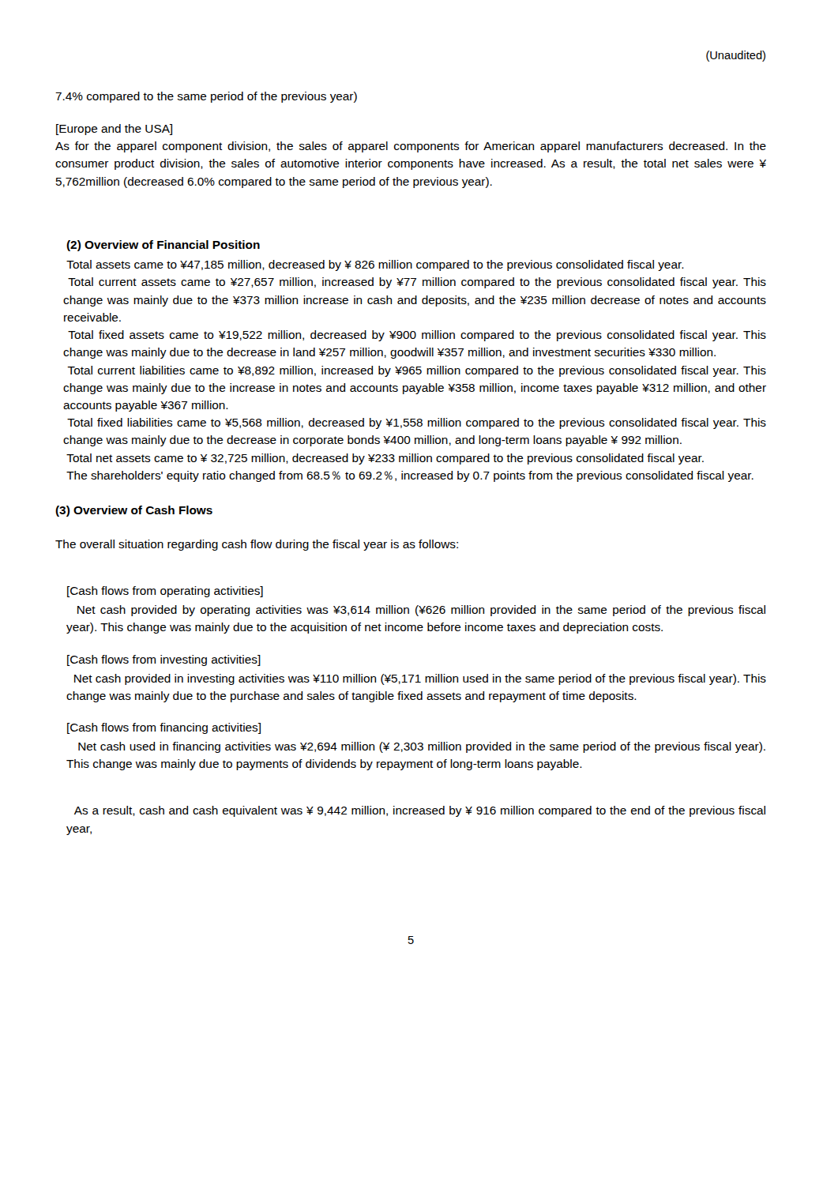(Unaudited)
7.4% compared to the same period of the previous year)
[Europe and the USA]
As for the apparel component division, the sales of apparel components for American apparel manufacturers decreased. In the consumer product division, the sales of automotive interior components have increased. As a result, the total net sales were ¥ 5,762million (decreased 6.0% compared to the same period of the previous year).
(2) Overview of Financial Position
Total assets came to ¥47,185 million, decreased by ¥ 826 million compared to the previous consolidated fiscal year.
Total current assets came to ¥27,657 million, increased by ¥77 million compared to the previous consolidated fiscal year. This change was mainly due to the ¥373 million increase in cash and deposits, and the ¥235 million decrease of notes and accounts receivable.
Total fixed assets came to ¥19,522 million, decreased by ¥900 million compared to the previous consolidated fiscal year. This change was mainly due to the decrease in land ¥257 million, goodwill ¥357 million, and investment securities ¥330 million.
Total current liabilities came to ¥8,892 million, increased by ¥965 million compared to the previous consolidated fiscal year. This change was mainly due to the increase in notes and accounts payable ¥358 million, income taxes payable ¥312 million, and other accounts payable ¥367 million.
Total fixed liabilities came to ¥5,568 million, decreased by ¥1,558 million compared to the previous consolidated fiscal year. This change was mainly due to the decrease in corporate bonds ¥400 million, and long-term loans payable ¥ 992 million.
Total net assets came to ¥ 32,725 million, decreased by ¥233 million compared to the previous consolidated fiscal year.
The shareholders' equity ratio changed from 68.5％ to 69.2％, increased by 0.7 points from the previous consolidated fiscal year.
(3) Overview of Cash Flows
The overall situation regarding cash flow during the fiscal year is as follows:
[Cash flows from operating activities]
Net cash provided by operating activities was ¥3,614 million (¥626 million provided in the same period of the previous fiscal year). This change was mainly due to the acquisition of net income before income taxes and depreciation costs.
[Cash flows from investing activities]
Net cash provided in investing activities was ¥110 million (¥5,171 million used in the same period of the previous fiscal year). This change was mainly due to the purchase and sales of tangible fixed assets and repayment of time deposits.
[Cash flows from financing activities]
Net cash used in financing activities was ¥2,694 million (¥ 2,303 million provided in the same period of the previous fiscal year). This change was mainly due to payments of dividends by repayment of long-term loans payable.
As a result, cash and cash equivalent was ¥ 9,442 million, increased by ¥ 916 million compared to the end of the previous fiscal year,
5